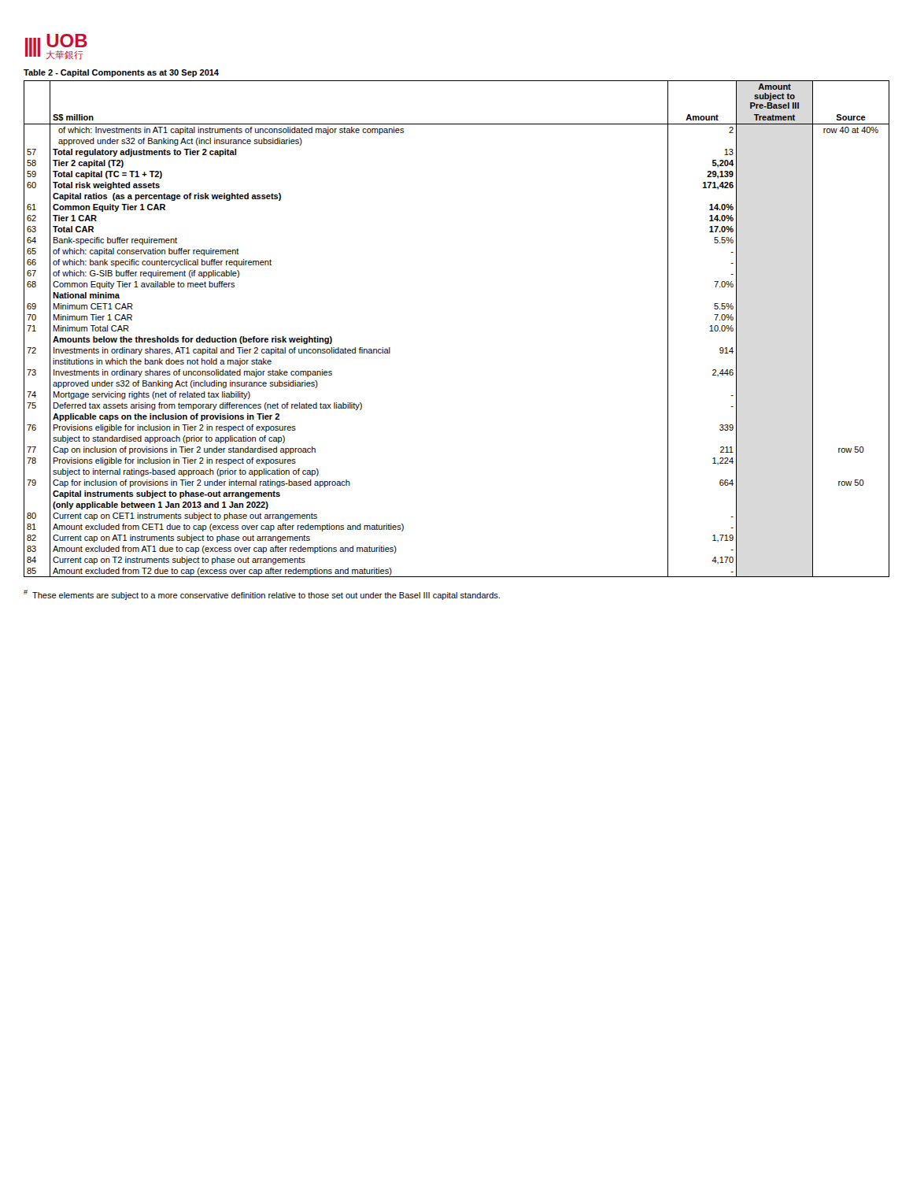|||| UOB
大華銀行
Table 2 - Capital Components as at 30 Sep 2014
| | | | Amount subject to Pre-Basel III | |
| --- | --- | --- | --- | --- |
| | S$ million | Amount | Treatment | Source |
| | of which: Investments in AT1 capital instruments of unconsolidated major stake companies | 2 | | row 40 at 40% |
| | approved under s32 of Banking Act (incl insurance subsidiaries) | | | |
| 57 | Total regulatory adjustments to Tier 2 capital | 13 | | |
| 58 | Tier 2 capital (T2) | 5,204 | | |
| 59 | Total capital (TC = T1 + T2) | 29,139 | | |
| 60 | Total risk weighted assets | 171,426 | | |
| | Capital ratios (as a percentage of risk weighted assets) | | | |
| 61 | Common Equity Tier 1 CAR | 14.0% | | |
| 62 | Tier 1 CAR | 14.0% | | |
| 63 | Total CAR | 17.0% | | |
| 64 | Bank-specific buffer requirement | 5.5% | | |
| 65 | of which: capital conservation buffer requirement | - | | |
| 66 | of which: bank specific countercyclical buffer requirement | - | | |
| 67 | of which: G-SIB buffer requirement (if applicable) | - | | |
| 68 | Common Equity Tier 1 available to meet buffers | 7.0% | | |
| | National minima | | | |
| 69 | Minimum CET1 CAR | 5.5% | | |
| 70 | Minimum Tier 1 CAR | 7.0% | | |
| 71 | Minimum Total CAR | 10.0% | | |
| | Amounts below the thresholds for deduction (before risk weighting) | | | |
| 72 | Investments in ordinary shares, AT1 capital and Tier 2 capital of unconsolidated financial | 914 | | |
| | institutions in which the bank does not hold a major stake | | | |
| 73 | Investments in ordinary shares of unconsolidated major stake companies | 2,446 | | |
| | approved under s32 of Banking Act (including insurance subsidiaries) | | | |
| 74 | Mortgage servicing rights (net of related tax liability) | - | | |
| 75 | Deferred tax assets arising from temporary differences (net of related tax liability) | - | | |
| | Applicable caps on the inclusion of provisions in Tier 2 | | | |
| 76 | Provisions eligible for inclusion in Tier 2 in respect of exposures | 339 | | |
| | subject to standardised approach (prior to application of cap) | | | |
| 77 | Cap on inclusion of provisions in Tier 2 under standardised approach | 211 | | row 50 |
| 78 | Provisions eligible for inclusion in Tier 2 in respect of exposures | 1,224 | | |
| | subject to internal ratings-based approach (prior to application of cap) | | | |
| 79 | Cap for inclusion of provisions in Tier 2 under internal ratings-based approach | 664 | | row 50 |
| | Capital instruments subject to phase-out arrangements | | | |
| | (only applicable between 1 Jan 2013 and 1 Jan 2022) | | | |
| 80 | Current cap on CET1 instruments subject to phase out arrangements | - | | |
| 81 | Amount excluded from CET1 due to cap (excess over cap after redemptions and maturities) | - | | |
| 82 | Current cap on AT1 instruments subject to phase out arrangements | 1,719 | | |
| 83 | Amount excluded from AT1 due to cap (excess over cap after redemptions and maturities) | - | | |
| 84 | Current cap on T2 instruments subject to phase out arrangements | 4,170 | | |
| 85 | Amount excluded from T2 due to cap (excess over cap after redemptions and maturities) | - | | |
# These elements are subject to a more conservative definition relative to those set out under the Basel III capital standards.